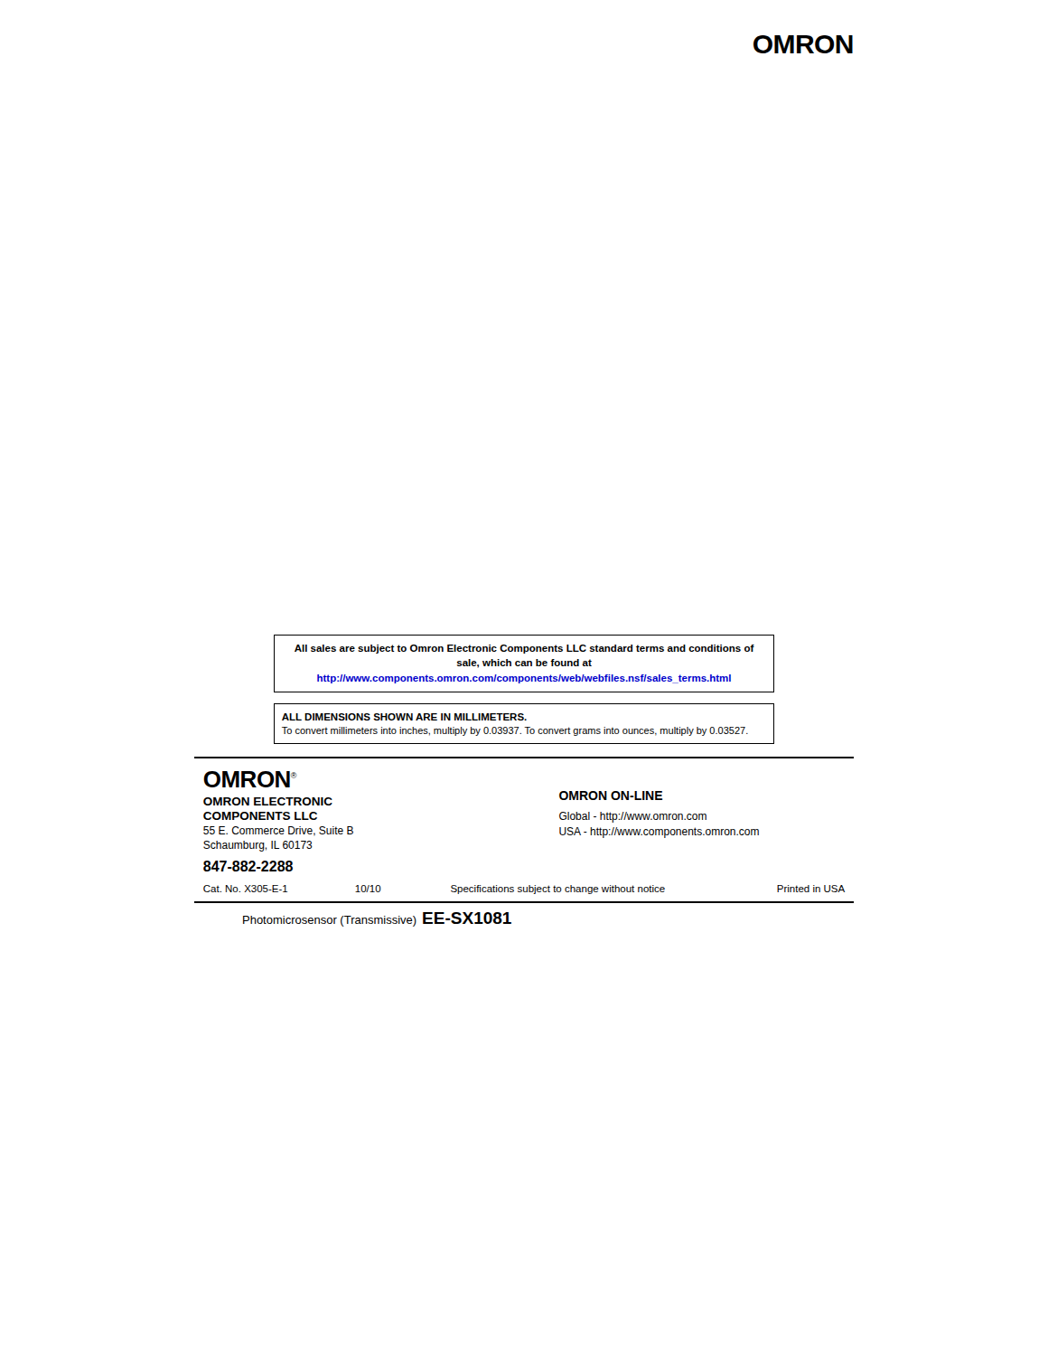OMRON
All sales are subject to Omron Electronic Components LLC standard terms and conditions of sale, which can be found at http://www.components.omron.com/components/web/webfiles.nsf/sales_terms.html
ALL DIMENSIONS SHOWN ARE IN MILLIMETERS. To convert millimeters into inches, multiply by 0.03937. To convert grams into ounces, multiply by 0.03527.
OMRON®
OMRON ELECTRONIC
COMPONENTS LLC
55 E. Commerce Drive, Suite B
Schaumburg, IL 60173
847-882-2288
OMRON ON-LINE
Global - http://www.omron.com
USA - http://www.components.omron.com
Cat. No. X305-E-1
10/10
Specifications subject to change without notice
Printed in USA
Photomicrosensor (Transmissive)EE-SX1081